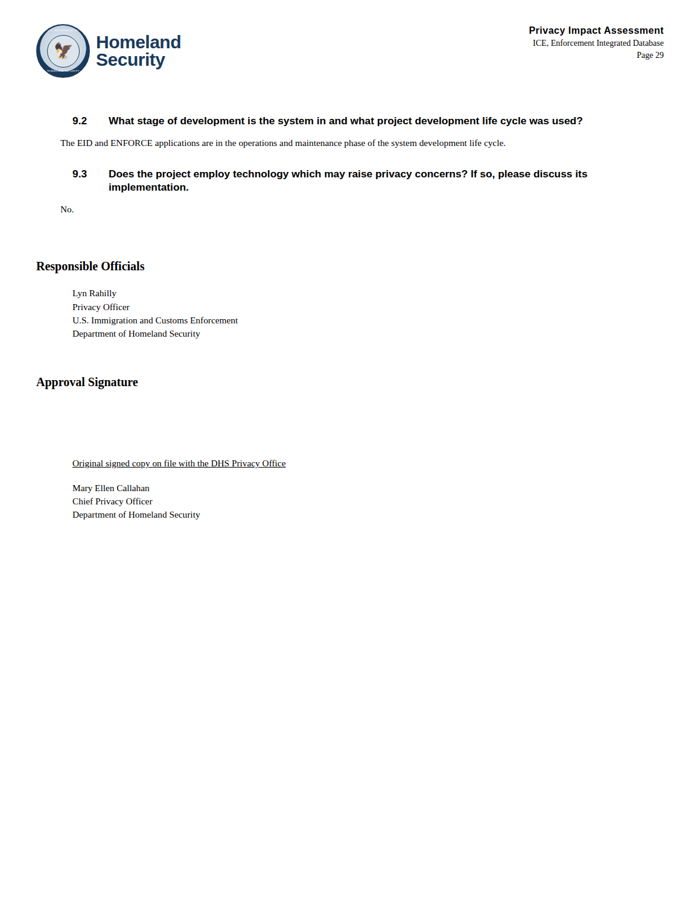🦅
Homeland
Security
Privacy Impact Assessment
ICE, Enforcement Integrated Database
Page 29
9.2 What stage of development is the system in and what project development life cycle was used?
The EID and ENFORCE applications are in the operations and maintenance phase of the system development life cycle.
9.3 Does the project employ technology which may raise privacy concerns? If so, please discuss its implementation.
No.
Responsible Officials
Lyn Rahilly
Privacy Officer
U.S. Immigration and Customs Enforcement
Department of Homeland Security
Approval Signature
Original signed copy on file with the DHS Privacy Office
Mary Ellen Callahan
Chief Privacy Officer
Department of Homeland Security